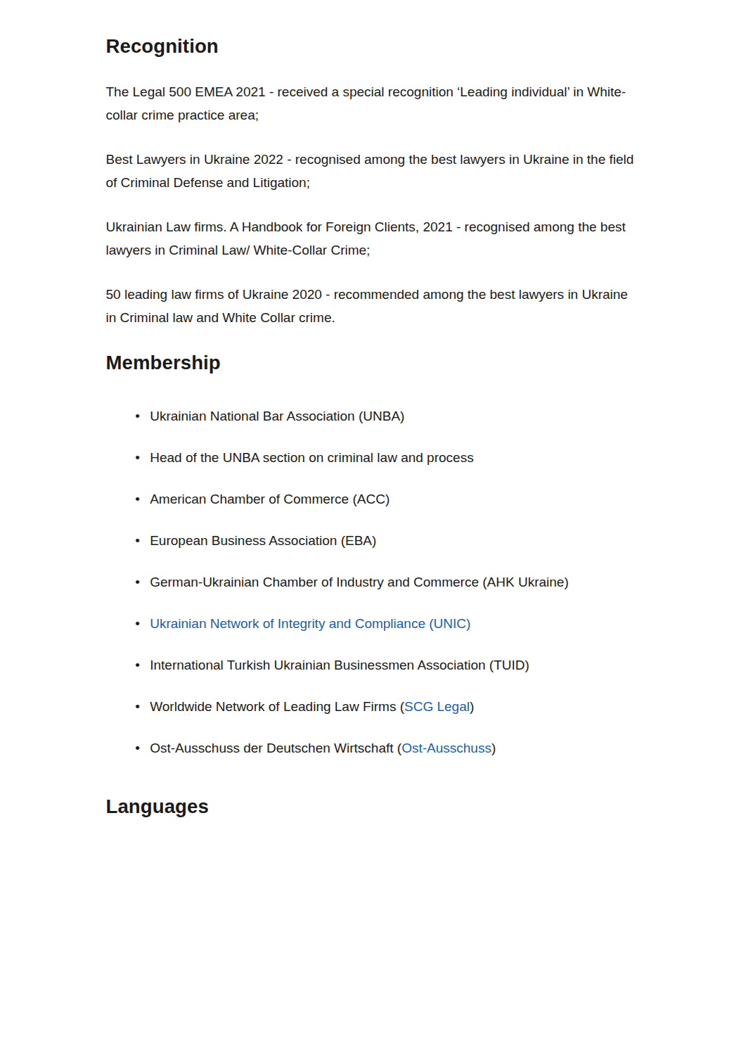Recognition
The Legal 500 EMEA 2021 - received a special recognition ‘Leading individual’ in White-collar crime practice area;
Best Lawyers in Ukraine 2022 - recognised among the best lawyers in Ukraine in the field of Criminal Defense and Litigation;
Ukrainian Law firms. A Handbook for Foreign Clients, 2021 - recognised among the best lawyers in Criminal Law/ White-Collar Crime;
50 leading law firms of Ukraine 2020 - recommended among the best lawyers in Ukraine in Criminal law and White Collar crime.
Membership
Ukrainian National Bar Association (UNBA)
Head of the UNBA section on criminal law and process
American Chamber of Commerce (ACC)
European Business Association (EBA)
German-Ukrainian Chamber of Industry and Commerce (AHK Ukraine)
Ukrainian Network of Integrity and Compliance (UNIC)
International Turkish Ukrainian Businessmen Association (TUID)
Worldwide Network of Leading Law Firms (SCG Legal)
Ost-Ausschuss der Deutschen Wirtschaft (Ost-Ausschuss)
Languages